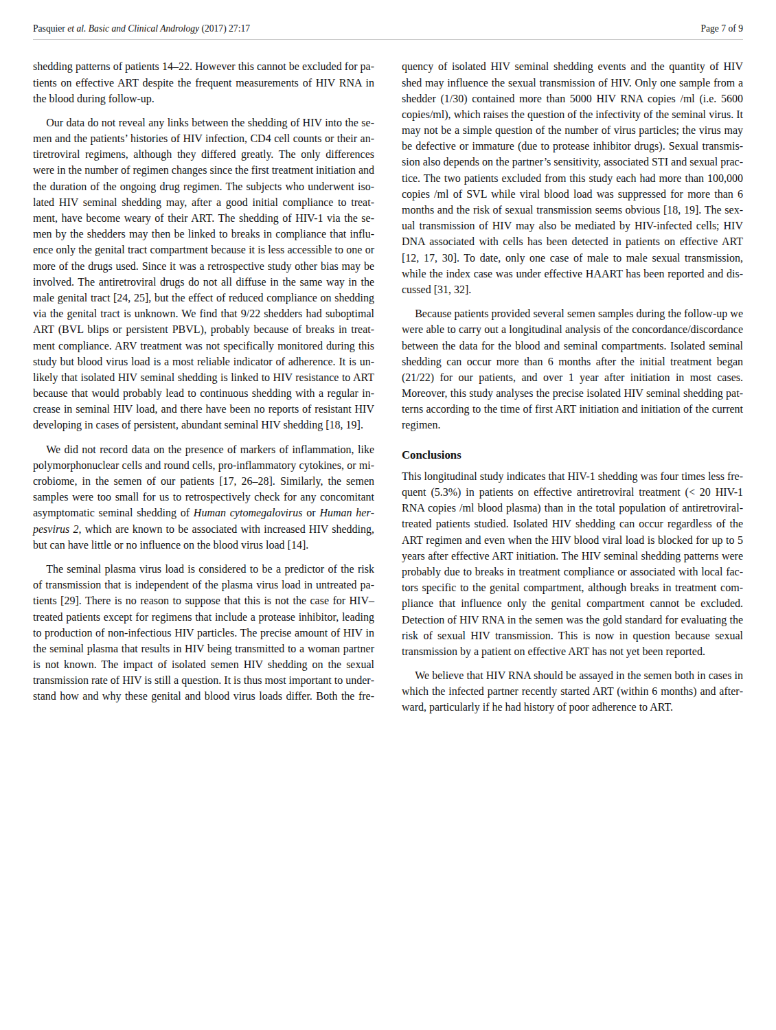Pasquier et al. Basic and Clinical Andrology (2017) 27:17
Page 7 of 9
shedding patterns of patients 14–22. However this cannot be excluded for patients on effective ART despite the frequent measurements of HIV RNA in the blood during follow-up.
Our data do not reveal any links between the shedding of HIV into the semen and the patients’ histories of HIV infection, CD4 cell counts or their antiretroviral regimens, although they differed greatly. The only differences were in the number of regimen changes since the first treatment initiation and the duration of the ongoing drug regimen. The subjects who underwent isolated HIV seminal shedding may, after a good initial compliance to treatment, have become weary of their ART. The shedding of HIV-1 via the semen by the shedders may then be linked to breaks in compliance that influence only the genital tract compartment because it is less accessible to one or more of the drugs used. Since it was a retrospective study other bias may be involved. The antiretroviral drugs do not all diffuse in the same way in the male genital tract [24, 25], but the effect of reduced compliance on shedding via the genital tract is unknown. We find that 9/22 shedders had suboptimal ART (BVL blips or persistent PBVL), probably because of breaks in treatment compliance. ARV treatment was not specifically monitored during this study but blood virus load is a most reliable indicator of adherence. It is unlikely that isolated HIV seminal shedding is linked to HIV resistance to ART because that would probably lead to continuous shedding with a regular increase in seminal HIV load, and there have been no reports of resistant HIV developing in cases of persistent, abundant seminal HIV shedding [18, 19].
We did not record data on the presence of markers of inflammation, like polymorphonuclear cells and round cells, pro-inflammatory cytokines, or microbiome, in the semen of our patients [17, 26–28]. Similarly, the semen samples were too small for us to retrospectively check for any concomitant asymptomatic seminal shedding of Human cytomegalovirus or Human herpesvirus 2, which are known to be associated with increased HIV shedding, but can have little or no influence on the blood virus load [14].
The seminal plasma virus load is considered to be a predictor of the risk of transmission that is independent of the plasma virus load in untreated patients [29]. There is no reason to suppose that this is not the case for HIV–treated patients except for regimens that include a protease inhibitor, leading to production of non-infectious HIV particles. The precise amount of HIV in the seminal plasma that results in HIV being transmitted to a woman partner is not known. The impact of isolated semen HIV shedding on the sexual transmission rate of HIV is still a question. It is thus most important to understand how and why these genital and blood virus loads differ. Both the frequency of isolated HIV seminal shedding events and the quantity of HIV shed may influence the sexual transmission of HIV. Only one sample from a shedder (1/30) contained more than 5000 HIV RNA copies /ml (i.e. 5600 copies/ml), which raises the question of the infectivity of the seminal virus. It may not be a simple question of the number of virus particles; the virus may be defective or immature (due to protease inhibitor drugs). Sexual transmission also depends on the partner’s sensitivity, associated STI and sexual practice. The two patients excluded from this study each had more than 100,000 copies /ml of SVL while viral blood load was suppressed for more than 6 months and the risk of sexual transmission seems obvious [18, 19]. The sexual transmission of HIV may also be mediated by HIV-infected cells; HIV DNA associated with cells has been detected in patients on effective ART [12, 17, 30]. To date, only one case of male to male sexual transmission, while the index case was under effective HAART has been reported and discussed [31, 32].
Because patients provided several semen samples during the follow-up we were able to carry out a longitudinal analysis of the concordance/discordance between the data for the blood and seminal compartments. Isolated seminal shedding can occur more than 6 months after the initial treatment began (21/22) for our patients, and over 1 year after initiation in most cases. Moreover, this study analyses the precise isolated HIV seminal shedding patterns according to the time of first ART initiation and initiation of the current regimen.
Conclusions
This longitudinal study indicates that HIV-1 shedding was four times less frequent (5.3%) in patients on effective antiretroviral treatment (< 20 HIV-1 RNA copies /ml blood plasma) than in the total population of antiretroviral-treated patients studied. Isolated HIV shedding can occur regardless of the ART regimen and even when the HIV blood viral load is blocked for up to 5 years after effective ART initiation. The HIV seminal shedding patterns were probably due to breaks in treatment compliance or associated with local factors specific to the genital compartment, although breaks in treatment compliance that influence only the genital compartment cannot be excluded. Detection of HIV RNA in the semen was the gold standard for evaluating the risk of sexual HIV transmission. This is now in question because sexual transmission by a patient on effective ART has not yet been reported.
We believe that HIV RNA should be assayed in the semen both in cases in which the infected partner recently started ART (within 6 months) and afterward, particularly if he had history of poor adherence to ART.